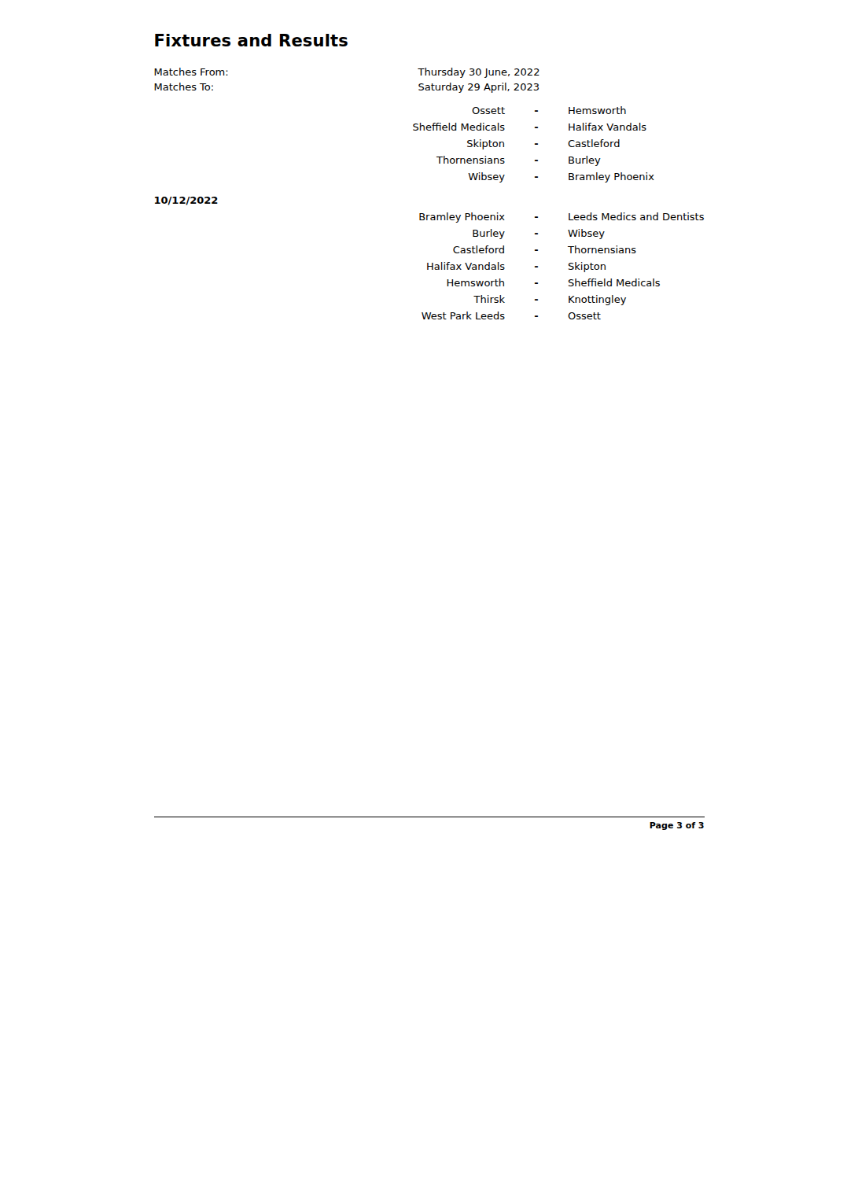Fixtures and Results
| Matches From: | Thursday 30 June, 2022 |
| Matches To: | Saturday 29 April, 2023 |
| | Ossett | - | Hemsworth |
| | Sheffield Medicals | - | Halifax Vandals |
| | Skipton | - | Castleford |
| | Thornensians | - | Burley |
| | Wibsey | - | Bramley Phoenix |
| 10/12/2022 | | | |
| | Bramley Phoenix | - | Leeds Medics and Dentists |
| | Burley | - | Wibsey |
| | Castleford | - | Thornensians |
| | Halifax Vandals | - | Skipton |
| | Hemsworth | - | Sheffield Medicals |
| | Thirsk | - | Knottingley |
| | West Park Leeds | - | Ossett |
Page 3 of 3